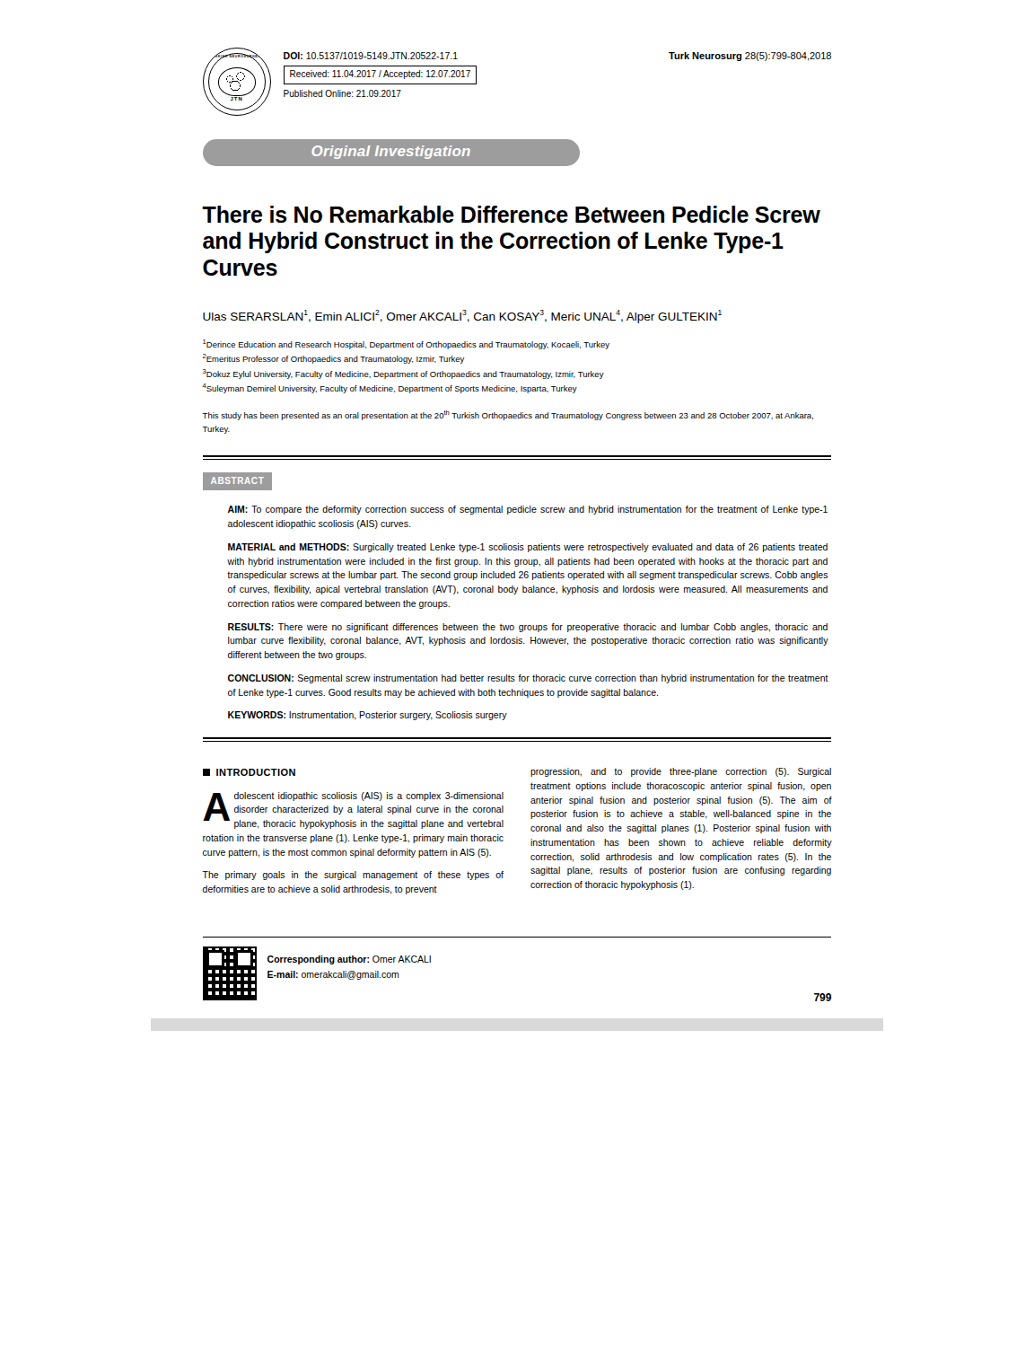TURKISH NEUROSURGERY
JTN
DOI: 10.5137/1019-5149.JTN.20522-17.1
Received: 11.04.2017 / Accepted: 12.07.2017
Published Online: 21.09.2017
Turk Neurosurg 28(5):799-804,2018
Original Investigation
There is No Remarkable Difference Between Pedicle Screw and Hybrid Construct in the Correction of Lenke Type-1 Curves
Ulas SERARSLAN1, Emin ALICI2, Omer AKCALI3, Can KOSAY3, Meric UNAL4, Alper GULTEKIN1
1Derince Education and Research Hospital, Department of Orthopaedics and Traumatology, Kocaeli, Turkey
2Emeritus Professor of Orthopaedics and Traumatology, Izmir, Turkey
3Dokuz Eylul University, Faculty of Medicine, Department of Orthopaedics and Traumatology, Izmir, Turkey
4Suleyman Demirel University, Faculty of Medicine, Department of Sports Medicine, Isparta, Turkey
This study has been presented as an oral presentation at the 20th Turkish Orthopaedics and Traumatology Congress between 23 and 28 October 2007, at Ankara, Turkey.
ABSTRACT
AIM: To compare the deformity correction success of segmental pedicle screw and hybrid instrumentation for the treatment of Lenke type-1 adolescent idiopathic scoliosis (AIS) curves.
MATERIAL and METHODS: Surgically treated Lenke type-1 scoliosis patients were retrospectively evaluated and data of 26 patients treated with hybrid instrumentation were included in the first group. In this group, all patients had been operated with hooks at the thoracic part and transpedicular screws at the lumbar part. The second group included 26 patients operated with all segment transpedicular screws. Cobb angles of curves, flexibility, apical vertebral translation (AVT), coronal body balance, kyphosis and lordosis were measured. All measurements and correction ratios were compared between the groups.
RESULTS: There were no significant differences between the two groups for preoperative thoracic and lumbar Cobb angles, thoracic and lumbar curve flexibility, coronal balance, AVT, kyphosis and lordosis. However, the postoperative thoracic correction ratio was significantly different between the two groups.
CONCLUSION: Segmental screw instrumentation had better results for thoracic curve correction than hybrid instrumentation for the treatment of Lenke type-1 curves. Good results may be achieved with both techniques to provide sagittal balance.
KEYWORDS: Instrumentation, Posterior surgery, Scoliosis surgery
INTRODUCTION
Adolescent idiopathic scoliosis (AIS) is a complex 3-dimensional disorder characterized by a lateral spinal curve in the coronal plane, thoracic hypokyphosis in the sagittal plane and vertebral rotation in the transverse plane (1). Lenke type-1, primary main thoracic curve pattern, is the most common spinal deformity pattern in AIS (5).
The primary goals in the surgical management of these types of deformities are to achieve a solid arthrodesis, to prevent
progression, and to provide three-plane correction (5). Surgical treatment options include thoracoscopic anterior spinal fusion, open anterior spinal fusion and posterior spinal fusion (5). The aim of posterior fusion is to achieve a stable, well-balanced spine in the coronal and also the sagittal planes (1). Posterior spinal fusion with instrumentation has been shown to achieve reliable deformity correction, solid arthrodesis and low complication rates (5). In the sagittal plane, results of posterior fusion are confusing regarding correction of thoracic hypokyphosis (1).
Corresponding author: Omer AKCALI
E-mail: omerakcali@gmail.com
799